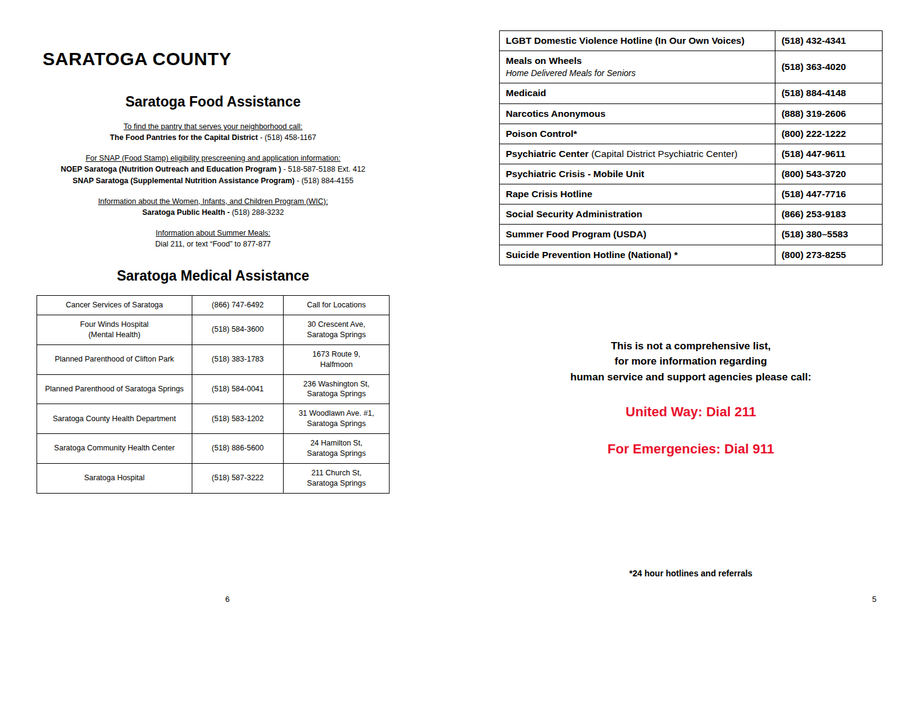SARATOGA COUNTY
Saratoga Food Assistance
To find the pantry that serves your neighborhood call:
The Food Pantries for the Capital District - (518) 458-1167
For SNAP (Food Stamp) eligibility prescreening and application information:
NOEP Saratoga (Nutrition Outreach and Education Program ) - 518-587-5188 Ext. 412
SNAP Saratoga (Supplemental Nutrition Assistance Program) - (518) 884-4155
Information about the Women, Infants, and Children Program (WIC):
Saratoga Public Health - (518) 288-3232
Information about Summer Meals:
Dial 211, or text “Food” to 877-877
Saratoga Medical Assistance
| Cancer Services of Saratoga | (866) 747-6492 | Call for Locations |
| Four Winds Hospital (Mental Health) | (518) 584-3600 | 30 Crescent Ave, Saratoga Springs |
| Planned Parenthood of Clifton Park | (518) 383-1783 | 1673 Route 9, Halfmoon |
| Planned Parenthood of Saratoga Springs | (518) 584-0041 | 236 Washington St, Saratoga Springs |
| Saratoga County Health Department | (518) 583-1202 | 31 Woodlawn Ave. #1, Saratoga Springs |
| Saratoga Community Health Center | (518) 886-5600 | 24 Hamilton St, Saratoga Springs |
| Saratoga Hospital | (518) 587-3222 | 211 Church St, Saratoga Springs |
| LGBT Domestic Violence Hotline (In Our Own Voices) | (518) 432-4341 |
| Meals on Wheels Home Delivered Meals for Seniors | (518) 363-4020 |
| Medicaid | (518) 884-4148 |
| Narcotics Anonymous | (888) 319-2606 |
| Poison Control* | (800) 222-1222 |
| Psychiatric Center (Capital District Psychiatric Center) | (518) 447-9611 |
| Psychiatric Crisis - Mobile Unit | (800) 543-3720 |
| Rape Crisis Hotline | (518) 447-7716 |
| Social Security Administration | (866) 253-9183 |
| Summer Food Program (USDA) | (518) 380–5583 |
| Suicide Prevention Hotline (National) * | (800) 273-8255 |
This is not a comprehensive list,
for more information regarding
human service and support agencies please call:
United Way: Dial 211
For Emergencies: Dial 911
*24 hour hotlines and referrals
6
5